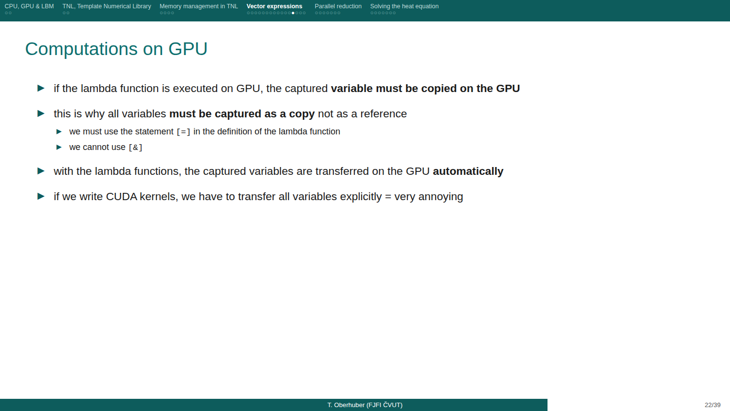CPU, GPU & LBM ○○
TNL, Template Numerical Library ○○
Memory management in TNL ○○○○
Vector expressions ○○○○○○○○○○○○●○○○
Parallel reduction ○○○○○○○
Solving the heat equation ○○○○○○○
Computations on GPU
if the lambda function is executed on GPU, the captured variable must be copied on the GPU
this is why all variables must be captured as a copy not as a reference
we must use the statement [=] in the definition of the lambda function
we cannot use [&]
with the lambda functions, the captured variables are transferred on the GPU automatically
if we write CUDA kernels, we have to transfer all variables explicitly = very annoying
T. Oberhuber (FJFI ČVUT)
22/39